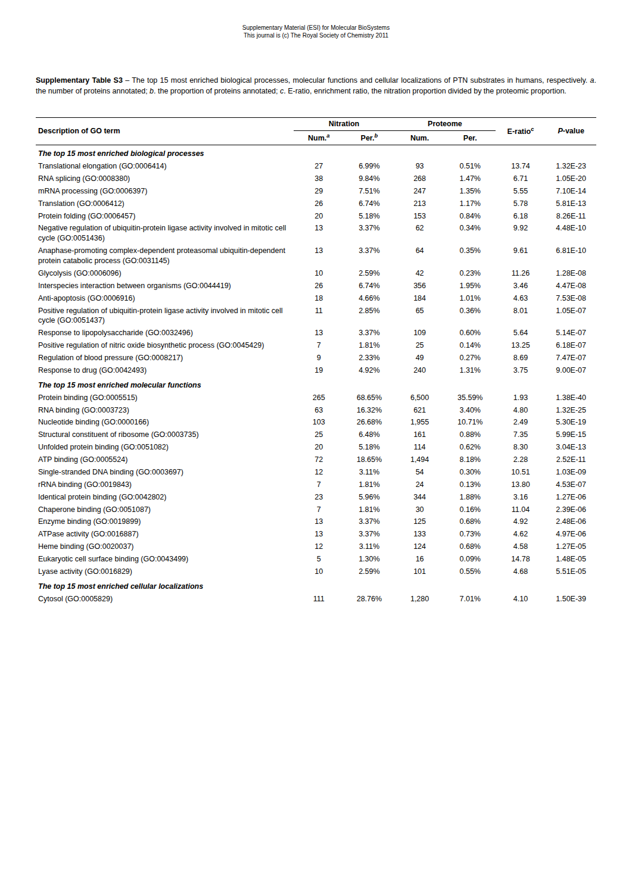Supplementary Material (ESI) for Molecular BioSystems
This journal is (c) The Royal Society of Chemistry 2011
Supplementary Table S3 – The top 15 most enriched biological processes, molecular functions and cellular localizations of PTN substrates in humans, respectively. a. the number of proteins annotated; b. the proportion of proteins annotated; c. E-ratio, enrichment ratio, the nitration proportion divided by the proteomic proportion.
| Description of GO term | Nitration | Proteome | E-ratio c | P -value |
| --- | --- | --- | --- | --- |
| Num. a | Per. b | Num. | Per. |
| The top 15 most enriched biological processes |
| Translational elongation (GO:0006414) | 27 | 6.99% | 93 | 0.51% | 13.74 | 1.32E-23 |
| RNA splicing (GO:0008380) | 38 | 9.84% | 268 | 1.47% | 6.71 | 1.05E-20 |
| mRNA processing (GO:0006397) | 29 | 7.51% | 247 | 1.35% | 5.55 | 7.10E-14 |
| Translation (GO:0006412) | 26 | 6.74% | 213 | 1.17% | 5.78 | 5.81E-13 |
| Protein folding (GO:0006457) | 20 | 5.18% | 153 | 0.84% | 6.18 | 8.26E-11 |
| Negative regulation of ubiquitin-protein ligase activity involved in mitotic cell cycle (GO:0051436) | 13 | 3.37% | 62 | 0.34% | 9.92 | 4.48E-10 |
| Anaphase-promoting complex-dependent proteasomal ubiquitin-dependent protein catabolic process (GO:0031145) | 13 | 3.37% | 64 | 0.35% | 9.61 | 6.81E-10 |
| Glycolysis (GO:0006096) | 10 | 2.59% | 42 | 0.23% | 11.26 | 1.28E-08 |
| Interspecies interaction between organisms (GO:0044419) | 26 | 6.74% | 356 | 1.95% | 3.46 | 4.47E-08 |
| Anti-apoptosis (GO:0006916) | 18 | 4.66% | 184 | 1.01% | 4.63 | 7.53E-08 |
| Positive regulation of ubiquitin-protein ligase activity involved in mitotic cell cycle (GO:0051437) | 11 | 2.85% | 65 | 0.36% | 8.01 | 1.05E-07 |
| Response to lipopolysaccharide (GO:0032496) | 13 | 3.37% | 109 | 0.60% | 5.64 | 5.14E-07 |
| Positive regulation of nitric oxide biosynthetic process (GO:0045429) | 7 | 1.81% | 25 | 0.14% | 13.25 | 6.18E-07 |
| Regulation of blood pressure (GO:0008217) | 9 | 2.33% | 49 | 0.27% | 8.69 | 7.47E-07 |
| Response to drug (GO:0042493) | 19 | 4.92% | 240 | 1.31% | 3.75 | 9.00E-07 |
| The top 15 most enriched molecular functions |
| Protein binding (GO:0005515) | 265 | 68.65% | 6,500 | 35.59% | 1.93 | 1.38E-40 |
| RNA binding (GO:0003723) | 63 | 16.32% | 621 | 3.40% | 4.80 | 1.32E-25 |
| Nucleotide binding (GO:0000166) | 103 | 26.68% | 1,955 | 10.71% | 2.49 | 5.30E-19 |
| Structural constituent of ribosome (GO:0003735) | 25 | 6.48% | 161 | 0.88% | 7.35 | 5.99E-15 |
| Unfolded protein binding (GO:0051082) | 20 | 5.18% | 114 | 0.62% | 8.30 | 3.04E-13 |
| ATP binding (GO:0005524) | 72 | 18.65% | 1,494 | 8.18% | 2.28 | 2.52E-11 |
| Single-stranded DNA binding (GO:0003697) | 12 | 3.11% | 54 | 0.30% | 10.51 | 1.03E-09 |
| rRNA binding (GO:0019843) | 7 | 1.81% | 24 | 0.13% | 13.80 | 4.53E-07 |
| Identical protein binding (GO:0042802) | 23 | 5.96% | 344 | 1.88% | 3.16 | 1.27E-06 |
| Chaperone binding (GO:0051087) | 7 | 1.81% | 30 | 0.16% | 11.04 | 2.39E-06 |
| Enzyme binding (GO:0019899) | 13 | 3.37% | 125 | 0.68% | 4.92 | 2.48E-06 |
| ATPase activity (GO:0016887) | 13 | 3.37% | 133 | 0.73% | 4.62 | 4.97E-06 |
| Heme binding (GO:0020037) | 12 | 3.11% | 124 | 0.68% | 4.58 | 1.27E-05 |
| Eukaryotic cell surface binding (GO:0043499) | 5 | 1.30% | 16 | 0.09% | 14.78 | 1.48E-05 |
| Lyase activity (GO:0016829) | 10 | 2.59% | 101 | 0.55% | 4.68 | 5.51E-05 |
| The top 15 most enriched cellular localizations |
| Cytosol (GO:0005829) | 111 | 28.76% | 1,280 | 7.01% | 4.10 | 1.50E-39 |